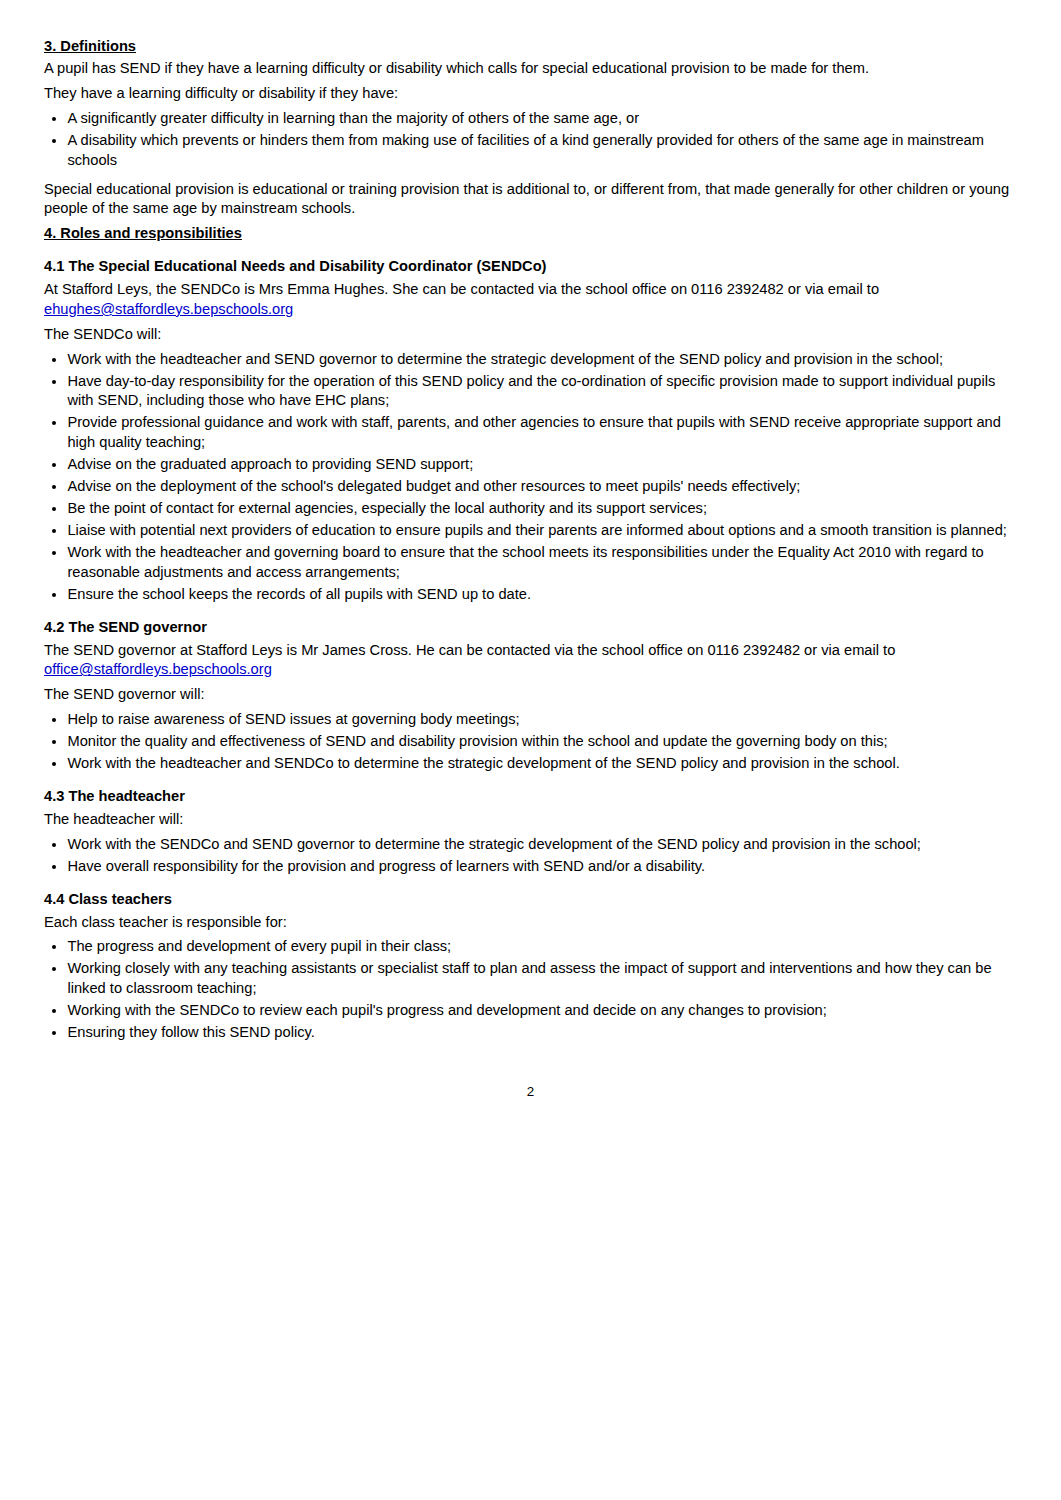3. Definitions
A pupil has SEND if they have a learning difficulty or disability which calls for special educational provision to be made for them.
They have a learning difficulty or disability if they have:
A significantly greater difficulty in learning than the majority of others of the same age, or
A disability which prevents or hinders them from making use of facilities of a kind generally provided for others of the same age in mainstream schools
Special educational provision is educational or training provision that is additional to, or different from, that made generally for other children or young people of the same age by mainstream schools.
4. Roles and responsibilities
4.1 The Special Educational Needs and Disability Coordinator (SENDCo)
At Stafford Leys, the SENDCo is Mrs Emma Hughes. She can be contacted via the school office on 0116 2392482 or via email to ehughes@staffordleys.bepschools.org
The SENDCo will:
Work with the headteacher and SEND governor to determine the strategic development of the SEND policy and provision in the school;
Have day-to-day responsibility for the operation of this SEND policy and the co-ordination of specific provision made to support individual pupils with SEND, including those who have EHC plans;
Provide professional guidance and work with staff, parents, and other agencies to ensure that pupils with SEND receive appropriate support and high quality teaching;
Advise on the graduated approach to providing SEND support;
Advise on the deployment of the school's delegated budget and other resources to meet pupils' needs effectively;
Be the point of contact for external agencies, especially the local authority and its support services;
Liaise with potential next providers of education to ensure pupils and their parents are informed about options and a smooth transition is planned;
Work with the headteacher and governing board to ensure that the school meets its responsibilities under the Equality Act 2010 with regard to reasonable adjustments and access arrangements;
Ensure the school keeps the records of all pupils with SEND up to date.
4.2 The SEND governor
The SEND governor at Stafford Leys is Mr James Cross. He can be contacted via the school office on 0116 2392482 or via email to office@staffordleys.bepschools.org
The SEND governor will:
Help to raise awareness of SEND issues at governing body meetings;
Monitor the quality and effectiveness of SEND and disability provision within the school and update the governing body on this;
Work with the headteacher and SENDCo to determine the strategic development of the SEND policy and provision in the school.
4.3 The headteacher
The headteacher will:
Work with the SENDCo and SEND governor to determine the strategic development of the SEND policy and provision in the school;
Have overall responsibility for the provision and progress of learners with SEND and/or a disability.
4.4 Class teachers
Each class teacher is responsible for:
The progress and development of every pupil in their class;
Working closely with any teaching assistants or specialist staff to plan and assess the impact of support and interventions and how they can be linked to classroom teaching;
Working with the SENDCo to review each pupil's progress and development and decide on any changes to provision;
Ensuring they follow this SEND policy.
2